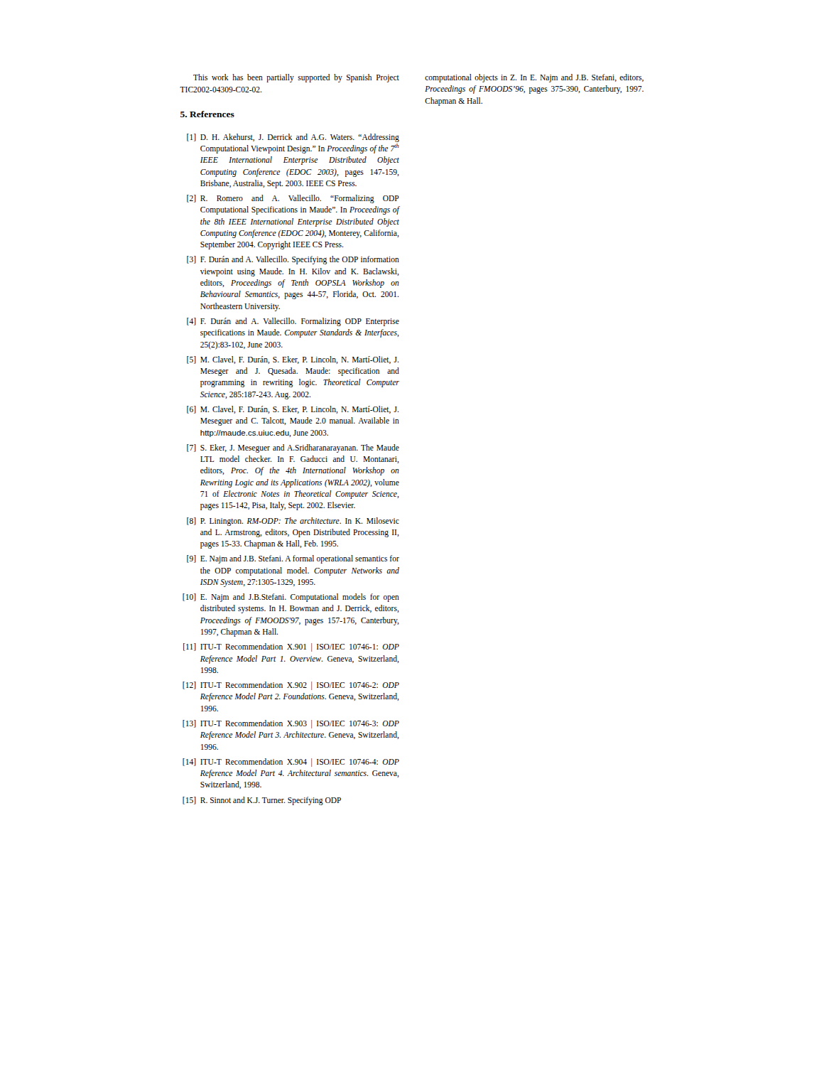This work has been partially supported by Spanish Project TIC2002-04309-C02-02.
5. References
[1] D. H. Akehurst, J. Derrick and A.G. Waters. “Addressing Computational Viewpoint Design.” In Proceedings of the 7th IEEE International Enterprise Distributed Object Computing Conference (EDOC 2003), pages 147-159, Brisbane, Australia, Sept. 2003. IEEE CS Press.
[2] R. Romero and A. Vallecillo. “Formalizing ODP Computational Specifications in Maude”. In Proceedings of the 8th IEEE International Enterprise Distributed Object Computing Conference (EDOC 2004), Monterey, California, September 2004. Copyright IEEE CS Press.
[3] F. Durán and A. Vallecillo. Specifying the ODP information viewpoint using Maude. In H. Kilov and K. Baclawski, editors, Proceedings of Tenth OOPSLA Workshop on Behavioural Semantics, pages 44-57, Florida, Oct. 2001. Northeastern University.
[4] F. Durán and A. Vallecillo. Formalizing ODP Enterprise specifications in Maude. Computer Standards & Interfaces, 25(2):83-102, June 2003.
[5] M. Clavel, F. Durán, S. Eker, P. Lincoln, N. Martí-Oliet, J. Meseger and J. Quesada. Maude: specification and programming in rewriting logic. Theoretical Computer Science, 285:187-243. Aug. 2002.
[6] M. Clavel, F. Durán, S. Eker, P. Lincoln, N. Martí-Oliet, J. Meseguer and C. Talcott, Maude 2.0 manual. Available in http://maude.cs.uiuc.edu, June 2003.
[7] S. Eker, J. Meseguer and A.Sridharanarayanan. The Maude LTL model checker. In F. Gaducci and U. Montanari, editors, Proc. Of the 4th International Workshop on Rewriting Logic and its Applications (WRLA 2002), volume 71 of Electronic Notes in Theoretical Computer Science, pages 115-142, Pisa, Italy, Sept. 2002. Elsevier.
[8] P. Linington. RM-ODP: The architecture. In K. Milosevic and L. Armstrong, editors, Open Distributed Processing II, pages 15-33. Chapman & Hall, Feb. 1995.
[9] E. Najm and J.B. Stefani. A formal operational semantics for the ODP computational model. Computer Networks and ISDN System, 27:1305-1329, 1995.
[10] E. Najm and J.B.Stefani. Computational models for open distributed systems. In H. Bowman and J. Derrick, editors, Proceedings of FMOODS'97, pages 157-176, Canterbury, 1997, Chapman & Hall.
[11] ITU-T Recommendation X.901 | ISO/IEC 10746-1: ODP Reference Model Part 1. Overview. Geneva, Switzerland, 1998.
[12] ITU-T Recommendation X.902 | ISO/IEC 10746-2: ODP Reference Model Part 2. Foundations. Geneva, Switzerland, 1996.
[13] ITU-T Recommendation X.903 | ISO/IEC 10746-3: ODP Reference Model Part 3. Architecture. Geneva, Switzerland, 1996.
[14] ITU-T Recommendation X.904 | ISO/IEC 10746-4: ODP Reference Model Part 4. Architectural semantics. Geneva, Switzerland, 1998.
[15] R. Sinnot and K.J. Turner. Specifying ODP
computational objects in Z. In E. Najm and J.B. Stefani, editors, Proceedings of FMOODS’96, pages 375-390, Canterbury, 1997. Chapman & Hall.